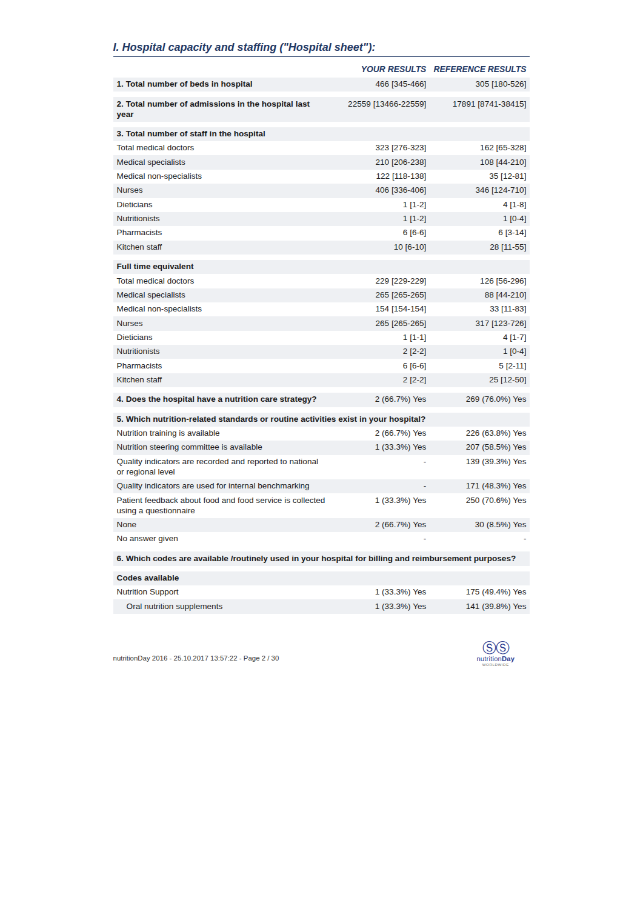I. Hospital capacity and staffing ("Hospital sheet"):
| | YOUR RESULTS | REFERENCE RESULTS |
| --- | --- | --- |
| 1. Total number of beds in hospital | 466 [345-466] | 305 [180-526] |
| 2. Total number of admissions in the hospital last year | 22559 [13466-22559] | 17891 [8741-38415] |
| 3. Total number of staff in the hospital | | |
| Total medical doctors | 323 [276-323] | 162 [65-328] |
| Medical specialists | 210 [206-238] | 108 [44-210] |
| Medical non-specialists | 122 [118-138] | 35 [12-81] |
| Nurses | 406 [336-406] | 346 [124-710] |
| Dieticians | 1 [1-2] | 4 [1-8] |
| Nutritionists | 1 [1-2] | 1 [0-4] |
| Pharmacists | 6 [6-6] | 6 [3-14] |
| Kitchen staff | 10 [6-10] | 28 [11-55] |
| Full time equivalent | | |
| Total medical doctors | 229 [229-229] | 126 [56-296] |
| Medical specialists | 265 [265-265] | 88 [44-210] |
| Medical non-specialists | 154 [154-154] | 33 [11-83] |
| Nurses | 265 [265-265] | 317 [123-726] |
| Dieticians | 1 [1-1] | 4 [1-7] |
| Nutritionists | 2 [2-2] | 1 [0-4] |
| Pharmacists | 6 [6-6] | 5 [2-11] |
| Kitchen staff | 2 [2-2] | 25 [12-50] |
| 4. Does the hospital have a nutrition care strategy? | 2 (66.7%) Yes | 269 (76.0%) Yes |
| 5. Which nutrition-related standards or routine activities exist in your hospital? |
| Nutrition training is available | 2 (66.7%) Yes | 226 (63.8%) Yes |
| Nutrition steering committee is available | 1 (33.3%) Yes | 207 (58.5%) Yes |
| Quality indicators are recorded and reported to national or regional level | - | 139 (39.3%) Yes |
| Quality indicators are used for internal benchmarking | - | 171 (48.3%) Yes |
| Patient feedback about food and food service is collected using a questionnaire | 1 (33.3%) Yes | 250 (70.6%) Yes |
| None | 2 (66.7%) Yes | 30 (8.5%) Yes |
| No answer given | - | - |
| 6. Which codes are available /routinely used in your hospital for billing and reimbursement purposes? |
| Codes available | | |
| Nutrition Support | 1 (33.3%) Yes | 175 (49.4%) Yes |
| Oral nutrition supplements | 1 (33.3%) Yes | 141 (39.8%) Yes |
nutritionDay 2016 - 25.10.2017 13:57:22 - Page 2 / 30
ⓈⓈ
nutritionDay
WORLDWIDE